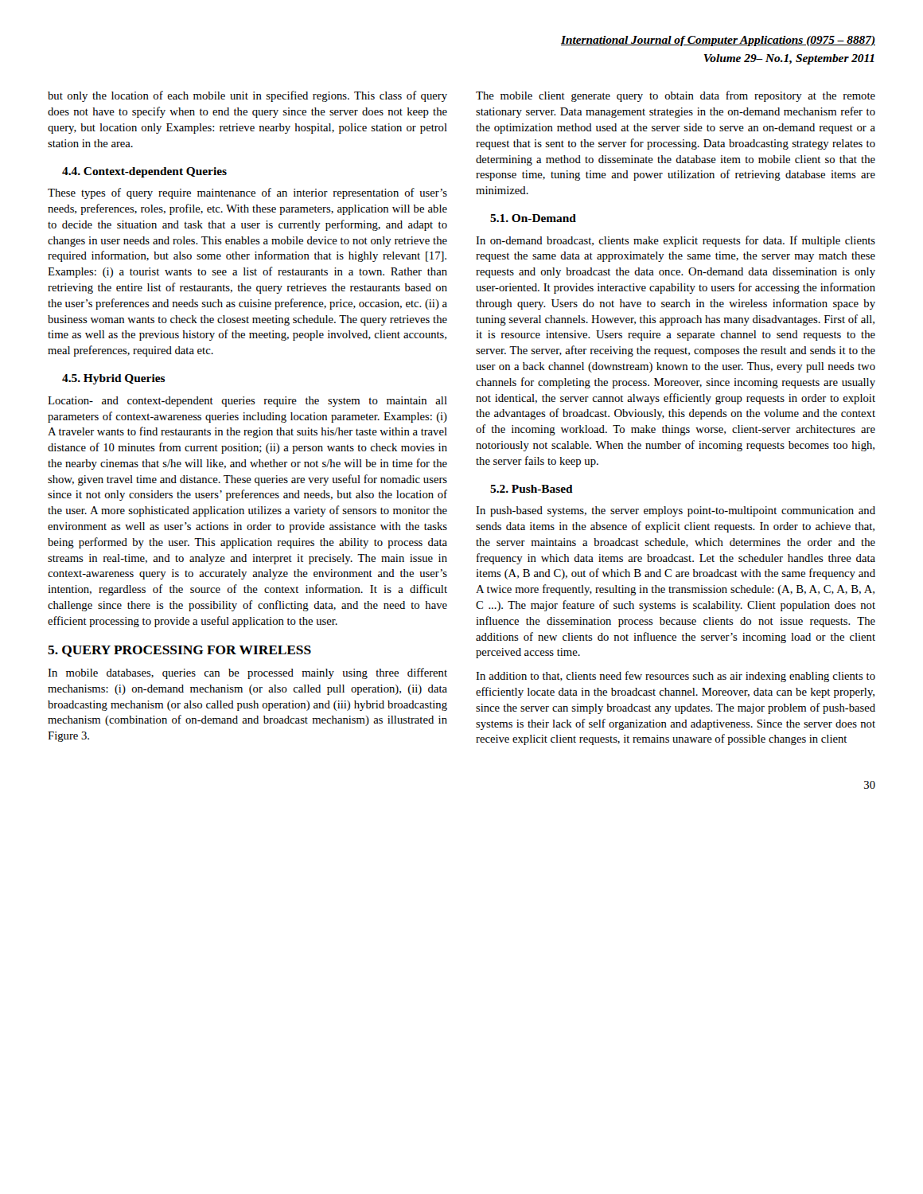International Journal of Computer Applications (0975 – 8887)
Volume 29– No.1, September 2011
but only the location of each mobile unit in specified regions. This class of query does not have to specify when to end the query since the server does not keep the query, but location only Examples: retrieve nearby hospital, police station or petrol station in the area.
4.4. Context-dependent Queries
These types of query require maintenance of an interior representation of user’s needs, preferences, roles, profile, etc. With these parameters, application will be able to decide the situation and task that a user is currently performing, and adapt to changes in user needs and roles. This enables a mobile device to not only retrieve the required information, but also some other information that is highly relevant [17]. Examples: (i) a tourist wants to see a list of restaurants in a town. Rather than retrieving the entire list of restaurants, the query retrieves the restaurants based on the user’s preferences and needs such as cuisine preference, price, occasion, etc. (ii) a business woman wants to check the closest meeting schedule. The query retrieves the time as well as the previous history of the meeting, people involved, client accounts, meal preferences, required data etc.
4.5. Hybrid Queries
Location- and context-dependent queries require the system to maintain all parameters of context-awareness queries including location parameter. Examples: (i) A traveler wants to find restaurants in the region that suits his/her taste within a travel distance of 10 minutes from current position; (ii) a person wants to check movies in the nearby cinemas that s/he will like, and whether or not s/he will be in time for the show, given travel time and distance. These queries are very useful for nomadic users since it not only considers the users’ preferences and needs, but also the location of the user. A more sophisticated application utilizes a variety of sensors to monitor the environment as well as user’s actions in order to provide assistance with the tasks being performed by the user. This application requires the ability to process data streams in real-time, and to analyze and interpret it precisely. The main issue in context-awareness query is to accurately analyze the environment and the user’s intention, regardless of the source of the context information. It is a difficult challenge since there is the possibility of conflicting data, and the need to have efficient processing to provide a useful application to the user.
5. QUERY PROCESSING FOR WIRELESS
In mobile databases, queries can be processed mainly using three different mechanisms: (i) on-demand mechanism (or also called pull operation), (ii) data broadcasting mechanism (or also called push operation) and (iii) hybrid broadcasting mechanism (combination of on-demand and broadcast mechanism) as illustrated in Figure 3.
The mobile client generate query to obtain data from repository at the remote stationary server. Data management strategies in the on-demand mechanism refer to the optimization method used at the server side to serve an on-demand request or a request that is sent to the server for processing. Data broadcasting strategy relates to determining a method to disseminate the database item to mobile client so that the response time, tuning time and power utilization of retrieving database items are minimized.
5.1. On-Demand
In on-demand broadcast, clients make explicit requests for data. If multiple clients request the same data at approximately the same time, the server may match these requests and only broadcast the data once. On-demand data dissemination is only user-oriented. It provides interactive capability to users for accessing the information through query. Users do not have to search in the wireless information space by tuning several channels. However, this approach has many disadvantages. First of all, it is resource intensive. Users require a separate channel to send requests to the server. The server, after receiving the request, composes the result and sends it to the user on a back channel (downstream) known to the user. Thus, every pull needs two channels for completing the process. Moreover, since incoming requests are usually not identical, the server cannot always efficiently group requests in order to exploit the advantages of broadcast. Obviously, this depends on the volume and the context of the incoming workload. To make things worse, client-server architectures are notoriously not scalable. When the number of incoming requests becomes too high, the server fails to keep up.
5.2. Push-Based
In push-based systems, the server employs point-to-multipoint communication and sends data items in the absence of explicit client requests. In order to achieve that, the server maintains a broadcast schedule, which determines the order and the frequency in which data items are broadcast. Let the scheduler handles three data items (A, B and C), out of which B and C are broadcast with the same frequency and A twice more frequently, resulting in the transmission schedule: (A, B, A, C, A, B, A, C ...). The major feature of such systems is scalability. Client population does not influence the dissemination process because clients do not issue requests. The additions of new clients do not influence the server’s incoming load or the client perceived access time.
In addition to that, clients need few resources such as air indexing enabling clients to efficiently locate data in the broadcast channel. Moreover, data can be kept properly, since the server can simply broadcast any updates. The major problem of push-based systems is their lack of self organization and adaptiveness. Since the server does not receive explicit client requests, it remains unaware of possible changes in client
30